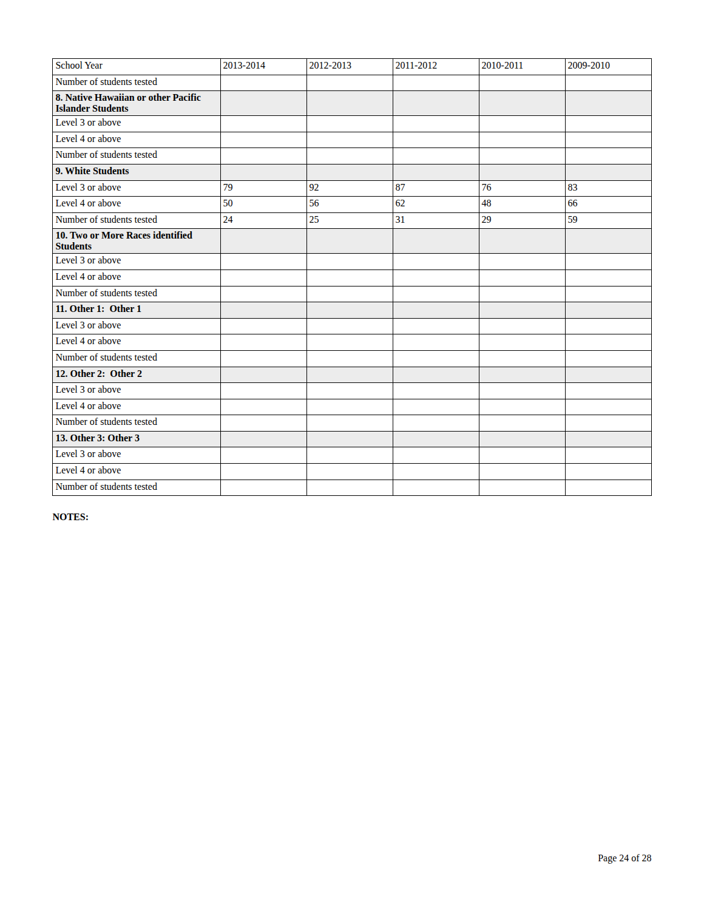| School Year | 2013-2014 | 2012-2013 | 2011-2012 | 2010-2011 | 2009-2010 |
| Number of students tested | | | | | |
| 8. Native Hawaiian or other Pacific Islander Students | | | | | |
| Level 3 or above | | | | | |
| Level 4 or above | | | | | |
| Number of students tested | | | | | |
| 9. White Students | | | | | |
| Level 3 or above | 79 | 92 | 87 | 76 | 83 |
| Level 4 or above | 50 | 56 | 62 | 48 | 66 |
| Number of students tested | 24 | 25 | 31 | 29 | 59 |
| 10. Two or More Races identified Students | | | | | |
| Level 3 or above | | | | | |
| Level 4 or above | | | | | |
| Number of students tested | | | | | |
| 11. Other 1: Other 1 | | | | | |
| Level 3 or above | | | | | |
| Level 4 or above | | | | | |
| Number of students tested | | | | | |
| 12. Other 2: Other 2 | | | | | |
| Level 3 or above | | | | | |
| Level 4 or above | | | | | |
| Number of students tested | | | | | |
| 13. Other 3: Other 3 | | | | | |
| Level 3 or above | | | | | |
| Level 4 or above | | | | | |
| Number of students tested | | | | | |
NOTES:
Page 24 of 28